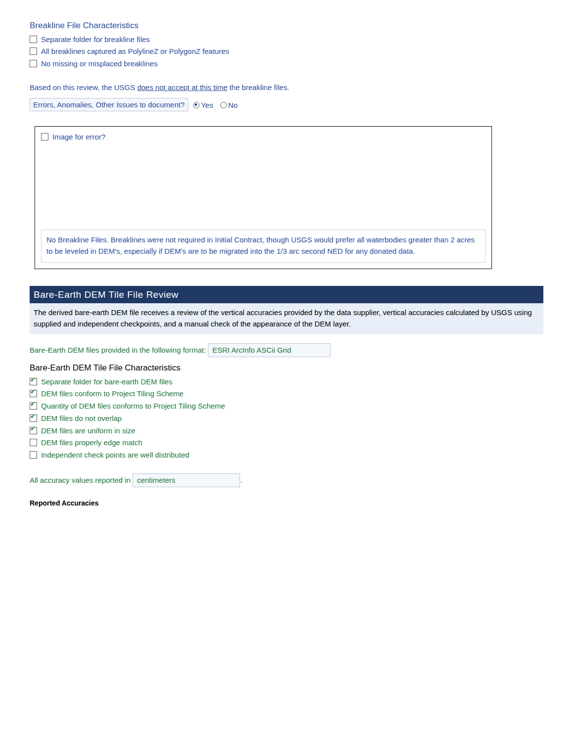Breakline File Characteristics
Separate folder for breakline files
All breaklines captured as PolylineZ or PolygonZ features
No missing or misplaced breaklines
Based on this review, the USGS does not accept at this time the breakline files.
Errors, Anomalies, Other Issues to document? Yes No
Image for error?
No Breakline Files. Breaklines were not required in Initial Contract, though USGS would prefer all waterbodies greater than 2 acres to be leveled in DEM's, especially if DEM's are to be migrated into the 1/3 arc second NED for any donated data.
Bare-Earth DEM Tile File Review
The derived bare-earth DEM file receives a review of the vertical accuracies provided by the data supplier, vertical accuracies calculated by USGS using supplied and independent checkpoints, and a manual check of the appearance of the DEM layer.
Bare-Earth DEM files provided in the following format: ESRI ArcInfo ASCii Grid
Bare-Earth DEM Tile File Characteristics
Separate folder for bare-earth DEM files
DEM files conform to Project Tiling Scheme
Quantity of DEM files conforms to Project Tiling Scheme
DEM files do not overlap
DEM files are uniform in size
DEM files properly edge match
Independent check points are well distributed
All accuracy values reported in centimeters.
Reported Accuracies